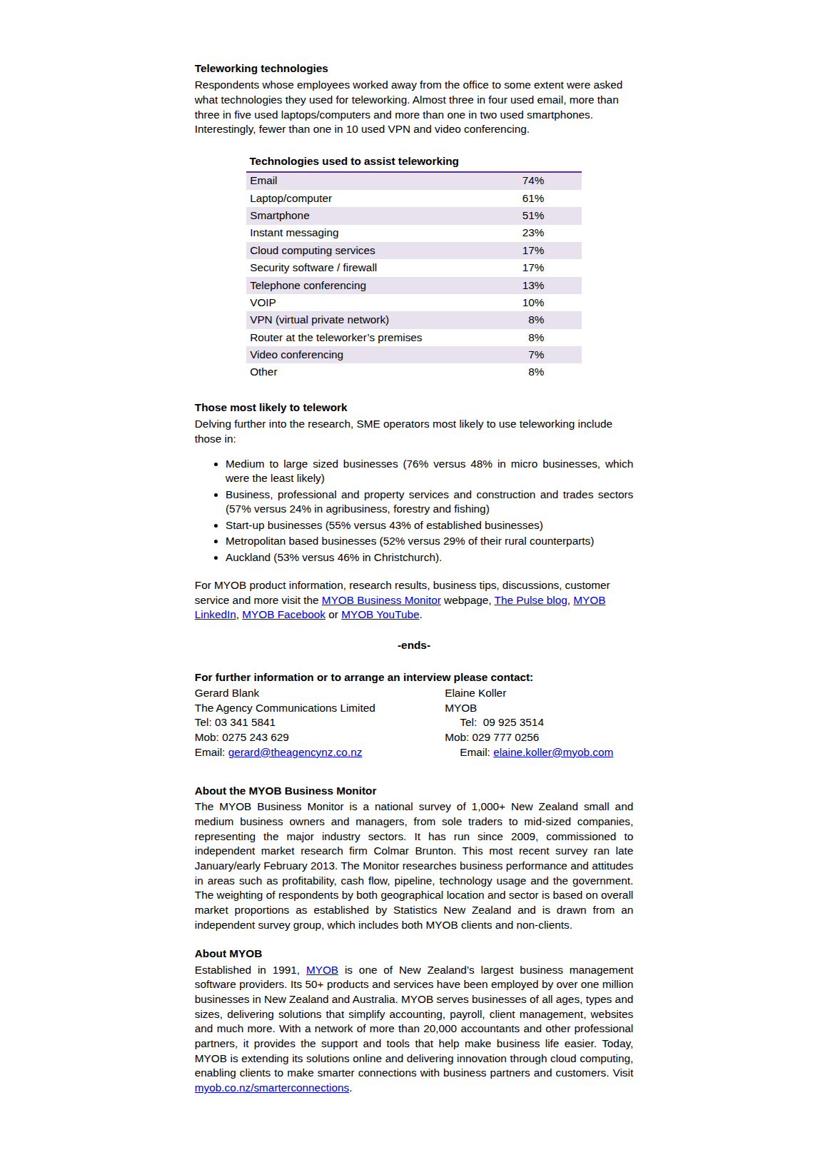Teleworking technologies
Respondents whose employees worked away from the office to some extent were asked what technologies they used for teleworking. Almost three in four used email, more than three in five used laptops/computers and more than one in two used smartphones. Interestingly, fewer than one in 10 used VPN and video conferencing.
Technologies used to assist teleworking
| Email | 74% |
| Laptop/computer | 61% |
| Smartphone | 51% |
| Instant messaging | 23% |
| Cloud computing services | 17% |
| Security software / firewall | 17% |
| Telephone conferencing | 13% |
| VOIP | 10% |
| VPN (virtual private network) | 8% |
| Router at the teleworker’s premises | 8% |
| Video conferencing | 7% |
| Other | 8% |
Those most likely to telework
Delving further into the research, SME operators most likely to use teleworking include those in:
Medium to large sized businesses (76% versus 48% in micro businesses, which were the least likely)
Business, professional and property services and construction and trades sectors (57% versus 24% in agribusiness, forestry and fishing)
Start-up businesses (55% versus 43% of established businesses)
Metropolitan based businesses (52% versus 29% of their rural counterparts)
Auckland (53% versus 46% in Christchurch).
For MYOB product information, research results, business tips, discussions, customer service and more visit the MYOB Business Monitor webpage, The Pulse blog, MYOB LinkedIn, MYOB Facebook or MYOB YouTube.
-ends-
For further information or to arrange an interview please contact:
| Gerard Blank | Elaine Koller |
| The Agency Communications Limited | MYOB |
| Tel: 03 341 5841 | Tel: 09 925 3514 |
| Mob: 0275 243 629 | Mob: 029 777 0256 |
| Email: gerard@theagencynz.co.nz | Email: elaine.koller@myob.com |
About the MYOB Business Monitor
The MYOB Business Monitor is a national survey of 1,000+ New Zealand small and medium business owners and managers, from sole traders to mid-sized companies, representing the major industry sectors. It has run since 2009, commissioned to independent market research firm Colmar Brunton. This most recent survey ran late January/early February 2013. The Monitor researches business performance and attitudes in areas such as profitability, cash flow, pipeline, technology usage and the government. The weighting of respondents by both geographical location and sector is based on overall market proportions as established by Statistics New Zealand and is drawn from an independent survey group, which includes both MYOB clients and non-clients.
About MYOB
Established in 1991, MYOB is one of New Zealand’s largest business management software providers. Its 50+ products and services have been employed by over one million businesses in New Zealand and Australia. MYOB serves businesses of all ages, types and sizes, delivering solutions that simplify accounting, payroll, client management, websites and much more. With a network of more than 20,000 accountants and other professional partners, it provides the support and tools that help make business life easier. Today, MYOB is extending its solutions online and delivering innovation through cloud computing, enabling clients to make smarter connections with business partners and customers. Visit myob.co.nz/smarterconnections.